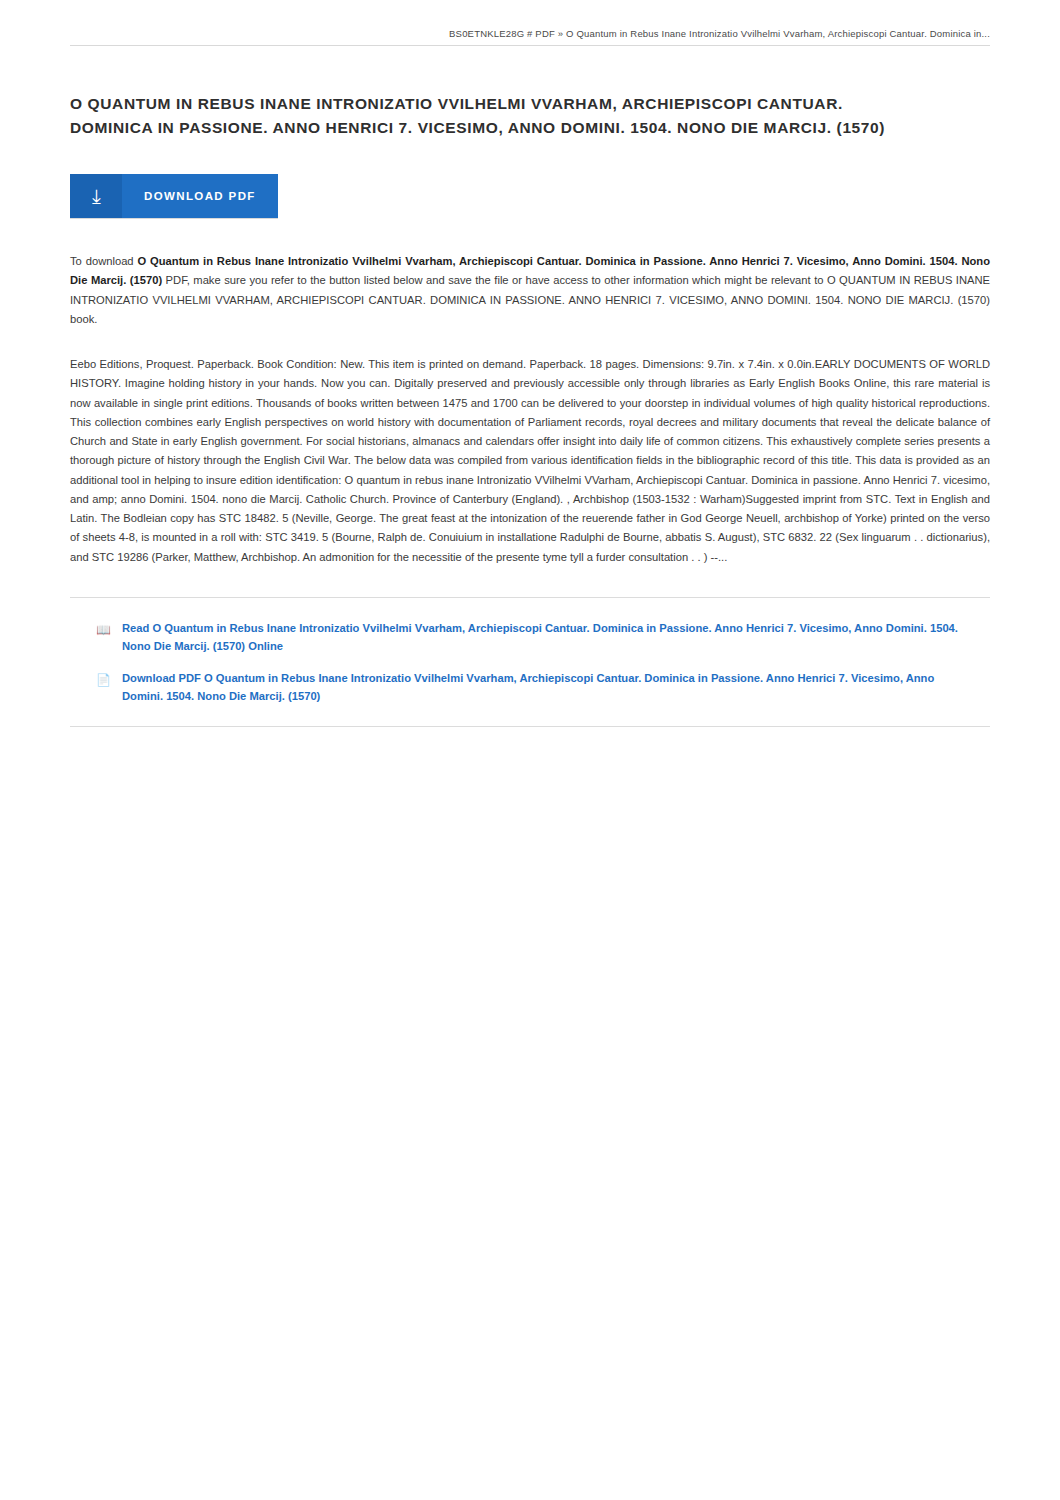BS0ETNKLE28G # PDF » O Quantum in Rebus Inane Intronizatio Vvilhelmi Vvarham, Archiepiscopi Cantuar. Dominica in...
O QUANTUM IN REBUS INANE INTRONIZATIO VVILHELMI VVARHAM, ARCHIEPISCOPI CANTUAR. DOMINICA IN PASSIONE. ANNO HENRICI 7. VICESIMO, ANNO DOMINI. 1504. NONO DIE MARCIJ. (1570)
⤓ DOWNLOAD PDF
To download O Quantum in Rebus Inane Intronizatio Vvilhelmi Vvarham, Archiepiscopi Cantuar. Dominica in Passione. Anno Henrici 7. Vicesimo, Anno Domini. 1504. Nono Die Marcij. (1570) PDF, make sure you refer to the button listed below and save the file or have access to other information which might be relevant to O QUANTUM IN REBUS INANE INTRONIZATIO VVILHELMI VVARHAM, ARCHIEPISCOPI CANTUAR. DOMINICA IN PASSIONE. ANNO HENRICI 7. VICESIMO, ANNO DOMINI. 1504. NONO DIE MARCIJ. (1570) book.
Eebo Editions, Proquest. Paperback. Book Condition: New. This item is printed on demand. Paperback. 18 pages. Dimensions: 9.7in. x 7.4in. x 0.0in.EARLY DOCUMENTS OF WORLD HISTORY. Imagine holding history in your hands. Now you can. Digitally preserved and previously accessible only through libraries as Early English Books Online, this rare material is now available in single print editions. Thousands of books written between 1475 and 1700 can be delivered to your doorstep in individual volumes of high quality historical reproductions. This collection combines early English perspectives on world history with documentation of Parliament records, royal decrees and military documents that reveal the delicate balance of Church and State in early English government. For social historians, almanacs and calendars offer insight into daily life of common citizens. This exhaustively complete series presents a thorough picture of history through the English Civil War. The below data was compiled from various identification fields in the bibliographic record of this title. This data is provided as an additional tool in helping to insure edition identification: O quantum in rebus inane Intronizatio VVilhelmi VVarham, Archiepiscopi Cantuar. Dominica in passione. Anno Henrici 7. vicesimo, and amp; anno Domini. 1504. nono die Marcij. Catholic Church. Province of Canterbury (England). , Archbishop (1503-1532 : Warham)Suggested imprint from STC. Text in English and Latin. The Bodleian copy has STC 18482. 5 (Neville, George. The great feast at the intonization of the reuerende father in God George Neuell, archbishop of Yorke) printed on the verso of sheets 4-8, is mounted in a roll with: STC 3419. 5 (Bourne, Ralph de. Conuiuium in installatione Radulphi de Bourne, abbatis S. August), STC 6832. 22 (Sex linguarum . . dictionarius), and STC 19286 (Parker, Matthew, Archbishop. An admonition for the necessitie of the presente tyme tyll a furder consultation . . ) --...
📖 Read O Quantum in Rebus Inane Intronizatio Vvilhelmi Vvarham, Archiepiscopi Cantuar. Dominica in Passione. Anno Henrici 7. Vicesimo, Anno Domini. 1504. Nono Die Marcij. (1570) Online
📄 Download PDF O Quantum in Rebus Inane Intronizatio Vvilhelmi Vvarham, Archiepiscopi Cantuar. Dominica in Passione. Anno Henrici 7. Vicesimo, Anno Domini. 1504. Nono Die Marcij. (1570)